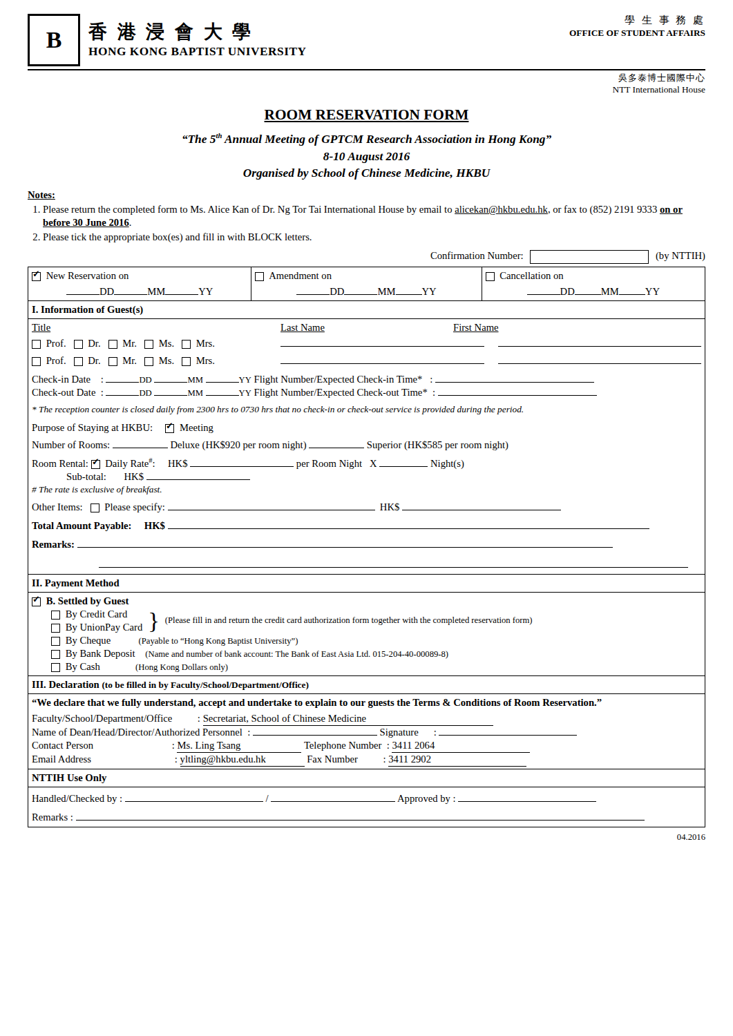B
香 港 浸 會 大 學
HONG KONG BAPTIST UNIVERSITY
學 生 事 務 處
OFFICE OF STUDENT AFFAIRS
吳多泰博士國際中心
NTT International House
ROOM RESERVATION FORM
“The 5th Annual Meeting of GPTCM Research Association in Hong Kong”
8-10 August 2016
Organised by School of Chinese Medicine, HKBU
Notes:
Please return the completed form to Ms. Alice Kan of Dr. Ng Tor Tai International House by email to alicekan@hkbu.edu.hk, or fax to (852) 2191 9333 on or before 30 June 2016.
Please tick the appropriate box(es) and fill in with BLOCK letters.
Confirmation Number: (by NTTIH)
| New Reservation on DD MM YY | Amendment on DD MM YY | Cancellation on DD MM YY |
| I. Information of Guest(s) |
| Title Last Name First Name Prof. Dr. Mr. Ms. Mrs. Prof. Dr. Mr. Ms. Mrs. Check-in Date : DD MM YY Flight Number/Expected Check-in Time* : Check-out Date : DD MM YY Flight Number/Expected Check-out Time* : * The reception counter is closed daily from 2300 hrs to 0730 hrs that no check-in or check-out service is provided during the period. Purpose of Staying at HKBU: Meeting Number of Rooms: Deluxe (HK$920 per room night) Superior (HK$585 per room night) Room Rental: Daily Rate # : HK$ per Room Night X Night(s) Sub-total: HK$ # The rate is exclusive of breakfast. Other Items: Please specify: HK$ Total Amount Payable: HK$ Remarks: |
| II. Payment Method |
| B. Settled by Guest By Credit Card By UnionPay Card } (Please fill in and return the credit card authorization form together with the completed reservation form) By Cheque (Payable to “Hong Kong Baptist University”) By Bank Deposit (Name and number of bank account: The Bank of East Asia Ltd. 015-204-40-00089-8) By Cash (Hong Kong Dollars only) |
| III. Declaration (to be filled in by Faculty/School/Department/Office) |
| “We declare that we fully understand, accept and undertake to explain to our guests the Terms & Conditions of Room Reservation.” Faculty/School/Department/Office : Secretariat, School of Chinese Medicine Name of Dean/Head/Director/Authorized Personnel : Signature : Contact Person : Ms. Ling Tsang Telephone Number : 3411 2064 Email Address : yltling@hkbu.edu.hk Fax Number : 3411 2902 |
| NTTIH Use Only |
| Handled/Checked by : / Approved by : Remarks : |
04.2016